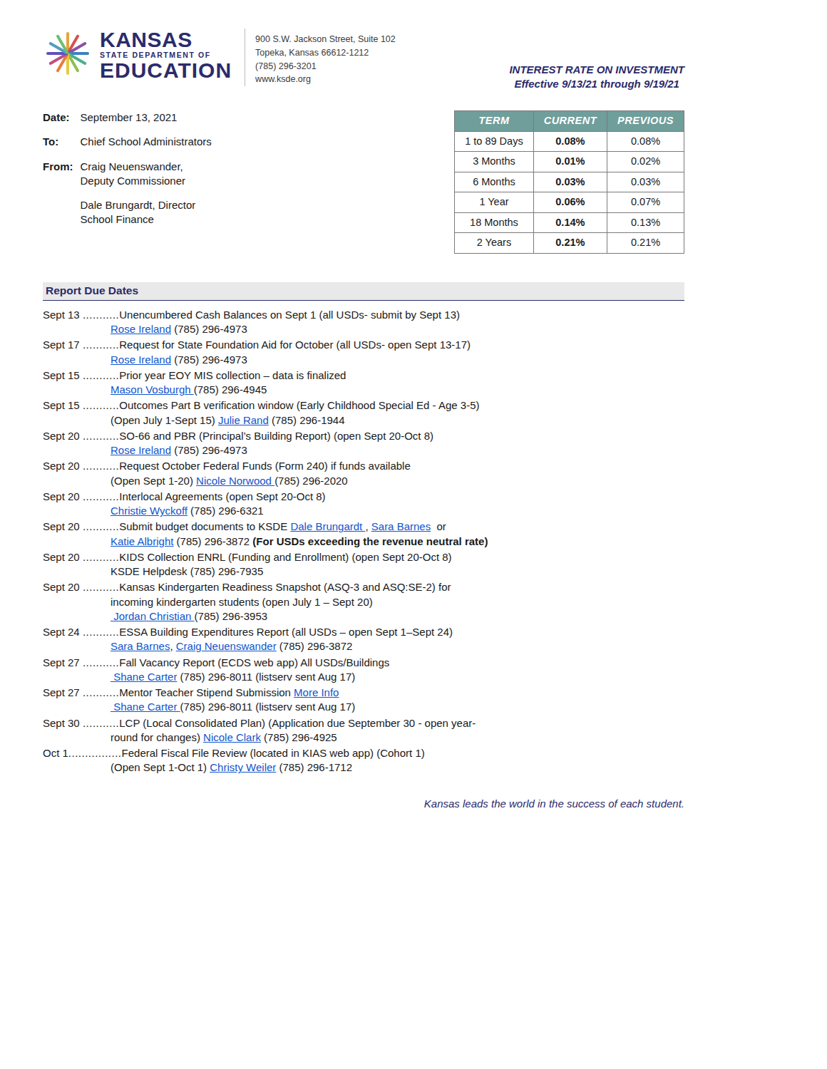KANSAS
STATE DEPARTMENT OF
EDUCATION
900 S.W. Jackson Street, Suite 102
Topeka, Kansas 66612-1212
(785) 296-3201
www.ksde.org
INTEREST RATE ON INVESTMENT
Effective 9/13/21 through 9/19/21
| Date: | September 13, 2021 |
| To: | Chief School Administrators |
| From: | Craig Neuenswander, Deputy Commissioner |
| | Dale Brungardt, Director School Finance |
| TERM | CURRENT | PREVIOUS |
| --- | --- | --- |
| 1 to 89 Days | 0.08% | 0.08% |
| 3 Months | 0.01% | 0.02% |
| 6 Months | 0.03% | 0.03% |
| 1 Year | 0.06% | 0.07% |
| 18 Months | 0.14% | 0.13% |
| 2 Years | 0.21% | 0.21% |
Report Due Dates
Sept 13 ........... Unencumbered Cash Balances on Sept 1 (all USDs- submit by Sept 13) Rose Ireland (785) 296-4973
Sept 17 ........... Request for State Foundation Aid for October (all USDs- open Sept 13-17) Rose Ireland (785) 296-4973
Sept 15 ........... Prior year EOY MIS collection – data is finalized Mason Vosburgh (785) 296-4945
Sept 15 ........... Outcomes Part B verification window (Early Childhood Special Ed - Age 3-5) (Open July 1-Sept 15) Julie Rand (785) 296-1944
Sept 20 ........... SO-66 and PBR (Principal’s Building Report) (open Sept 20-Oct 8) Rose Ireland (785) 296-4973
Sept 20 ........... Request October Federal Funds (Form 240) if funds available (Open Sept 1-20) Nicole Norwood (785) 296-2020
Sept 20 ........... Interlocal Agreements (open Sept 20-Oct 8) Christie Wyckoff (785) 296-6321
Sept 20 ........... Submit budget documents to KSDE Dale Brungardt , Sara Barnes or Katie Albright (785) 296-3872 (For USDs exceeding the revenue neutral rate)
Sept 20 ........... KIDS Collection ENRL (Funding and Enrollment) (open Sept 20-Oct 8) KSDE Helpdesk (785) 296-7935
Sept 20 ........... Kansas Kindergarten Readiness Snapshot (ASQ-3 and ASQ:SE-2) for incoming kindergarten students (open July 1 – Sept 20) Jordan Christian (785) 296-3953
Sept 24 ........... ESSA Building Expenditures Report (all USDs – open Sept 1–Sept 24) Sara Barnes, Craig Neuenswander (785) 296-3872
Sept 27 ........... Fall Vacancy Report (ECDS web app) All USDs/Buildings Shane Carter (785) 296-8011 (listserv sent Aug 17)
Sept 27 ........... Mentor Teacher Stipend Submission More Info Shane Carter (785) 296-8011 (listserv sent Aug 17)
Sept 30 ........... LCP (Local Consolidated Plan) (Application due September 30 - open year- round for changes) Nicole Clark (785) 296-4925
Oct 1................ Federal Fiscal File Review (located in KIAS web app) (Cohort 1) (Open Sept 1-Oct 1) Christy Weiler (785) 296-1712
Kansas leads the world in the success of each student.